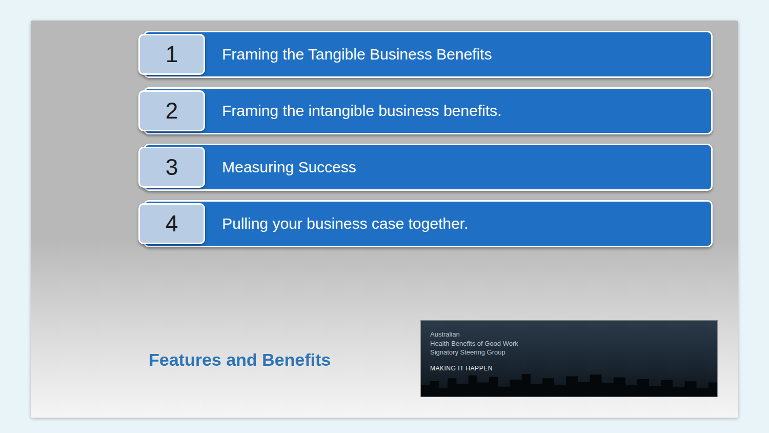1
Framing the Tangible Business Benefits
2
Framing the intangible business benefits.
3
Measuring Success
4
Pulling your business case together.
Features and Benefits
Australian
Health Benefits of Good Work
Signatory Steering Group
MAKING IT HAPPEN